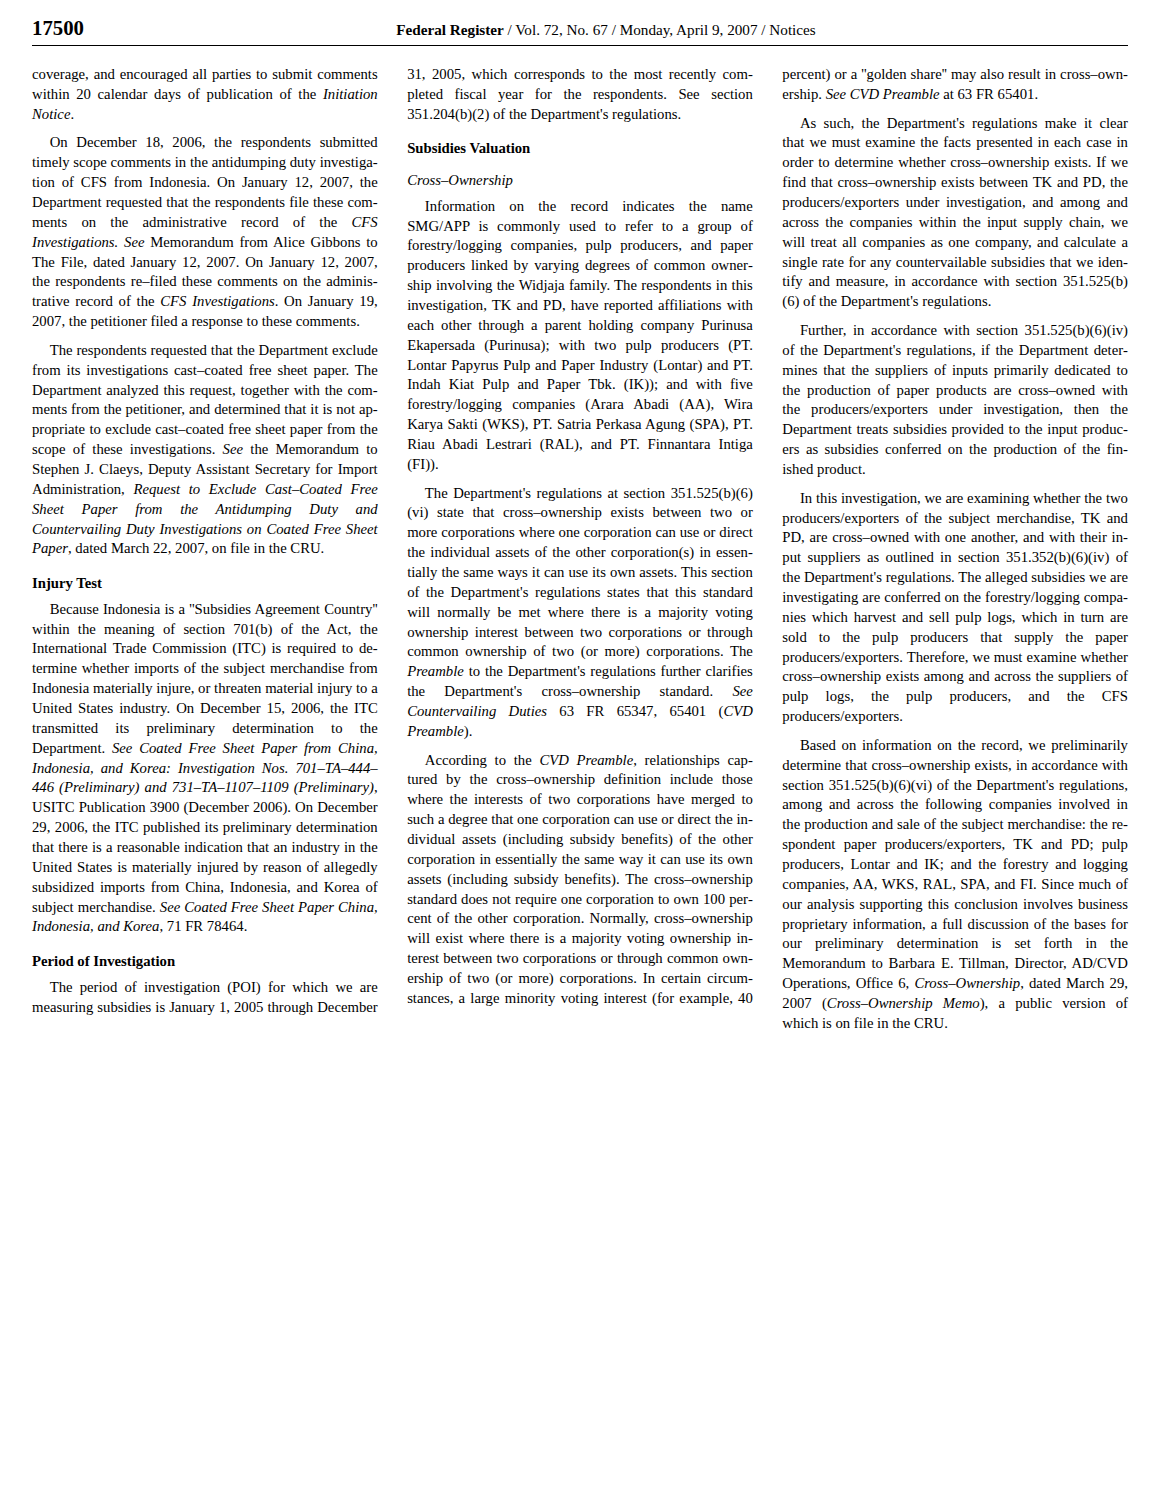17500
Federal Register / Vol. 72, No. 67 / Monday, April 9, 2007 / Notices
coverage, and encouraged all parties to submit comments within 20 calendar days of publication of the Initiation Notice.
On December 18, 2006, the respondents submitted timely scope comments in the antidumping duty investigation of CFS from Indonesia. On January 12, 2007, the Department requested that the respondents file these comments on the administrative record of the CFS Investigations. See Memorandum from Alice Gibbons to The File, dated January 12, 2007. On January 12, 2007, the respondents re–filed these comments on the administrative record of the CFS Investigations. On January 19, 2007, the petitioner filed a response to these comments.
The respondents requested that the Department exclude from its investigations cast–coated free sheet paper. The Department analyzed this request, together with the comments from the petitioner, and determined that it is not appropriate to exclude cast–coated free sheet paper from the scope of these investigations. See the Memorandum to Stephen J. Claeys, Deputy Assistant Secretary for Import Administration, Request to Exclude Cast–Coated Free Sheet Paper from the Antidumping Duty and Countervailing Duty Investigations on Coated Free Sheet Paper, dated March 22, 2007, on file in the CRU.
Injury Test
Because Indonesia is a ''Subsidies Agreement Country'' within the meaning of section 701(b) of the Act, the International Trade Commission (ITC) is required to determine whether imports of the subject merchandise from Indonesia materially injure, or threaten material injury to a United States industry. On December 15, 2006, the ITC transmitted its preliminary determination to the Department. See Coated Free Sheet Paper from China, Indonesia, and Korea: Investigation Nos. 701–TA–444–446 (Preliminary) and 731–TA–1107–1109 (Preliminary), USITC Publication 3900 (December 2006). On December 29, 2006, the ITC published its preliminary determination that there is a reasonable indication that an industry in the United States is materially injured by reason of allegedly subsidized imports from China, Indonesia, and Korea of subject merchandise. See Coated Free Sheet Paper China, Indonesia, and Korea, 71 FR 78464.
Period of Investigation
The period of investigation (POI) for which we are measuring subsidies is January 1, 2005 through December 31, 2005, which corresponds to the most recently completed fiscal year for the respondents. See section 351.204(b)(2) of the Department's regulations.
Subsidies Valuation
Cross–Ownership
Information on the record indicates the name SMG/APP is commonly used to refer to a group of forestry/logging companies, pulp producers, and paper producers linked by varying degrees of common ownership involving the Widjaja family. The respondents in this investigation, TK and PD, have reported affiliations with each other through a parent holding company Purinusa Ekapersada (Purinusa); with two pulp producers (PT. Lontar Papyrus Pulp and Paper Industry (Lontar) and PT. Indah Kiat Pulp and Paper Tbk. (IK)); and with five forestry/logging companies (Arara Abadi (AA), Wira Karya Sakti (WKS), PT. Satria Perkasa Agung (SPA), PT. Riau Abadi Lestrari (RAL), and PT. Finnantara Intiga (FI)).
The Department's regulations at section 351.525(b)(6)(vi) state that cross–ownership exists between two or more corporations where one corporation can use or direct the individual assets of the other corporation(s) in essentially the same ways it can use its own assets. This section of the Department's regulations states that this standard will normally be met where there is a majority voting ownership interest between two corporations or through common ownership of two (or more) corporations. The Preamble to the Department's regulations further clarifies the Department's cross–ownership standard. See Countervailing Duties 63 FR 65347, 65401 (CVD Preamble).
According to the CVD Preamble, relationships captured by the cross–ownership definition include those where the interests of two corporations have merged to such a degree that one corporation can use or direct the individual assets (including subsidy benefits) of the other corporation in essentially the same way it can use its own assets (including subsidy benefits). The cross–ownership standard does not require one corporation to own 100 percent of the other corporation. Normally, cross–ownership will exist where there is a majority voting ownership interest between two corporations or through common ownership of two (or more) corporations. In certain circumstances, a large minority voting interest (for example, 40 percent) or a ''golden share'' may also result in cross–ownership. See CVD Preamble at 63 FR 65401.
As such, the Department's regulations make it clear that we must examine the facts presented in each case in order to determine whether cross–ownership exists. If we find that cross–ownership exists between TK and PD, the producers/exporters under investigation, and among and across the companies within the input supply chain, we will treat all companies as one company, and calculate a single rate for any countervailable subsidies that we identify and measure, in accordance with section 351.525(b)(6) of the Department's regulations.
Further, in accordance with section 351.525(b)(6)(iv) of the Department's regulations, if the Department determines that the suppliers of inputs primarily dedicated to the production of paper products are cross–owned with the producers/exporters under investigation, then the Department treats subsidies provided to the input producers as subsidies conferred on the production of the finished product.
In this investigation, we are examining whether the two producers/exporters of the subject merchandise, TK and PD, are cross–owned with one another, and with their input suppliers as outlined in section 351.352(b)(6)(iv) of the Department's regulations. The alleged subsidies we are investigating are conferred on the forestry/logging companies which harvest and sell pulp logs, which in turn are sold to the pulp producers that supply the paper producers/exporters. Therefore, we must examine whether cross–ownership exists among and across the suppliers of pulp logs, the pulp producers, and the CFS producers/exporters.
Based on information on the record, we preliminarily determine that cross–ownership exists, in accordance with section 351.525(b)(6)(vi) of the Department's regulations, among and across the following companies involved in the production and sale of the subject merchandise: the respondent paper producers/exporters, TK and PD; pulp producers, Lontar and IK; and the forestry and logging companies, AA, WKS, RAL, SPA, and FI. Since much of our analysis supporting this conclusion involves business proprietary information, a full discussion of the bases for our preliminary determination is set forth in the Memorandum to Barbara E. Tillman, Director, AD/CVD Operations, Office 6, Cross–Ownership, dated March 29, 2007 (Cross–Ownership Memo), a public version of which is on file in the CRU.